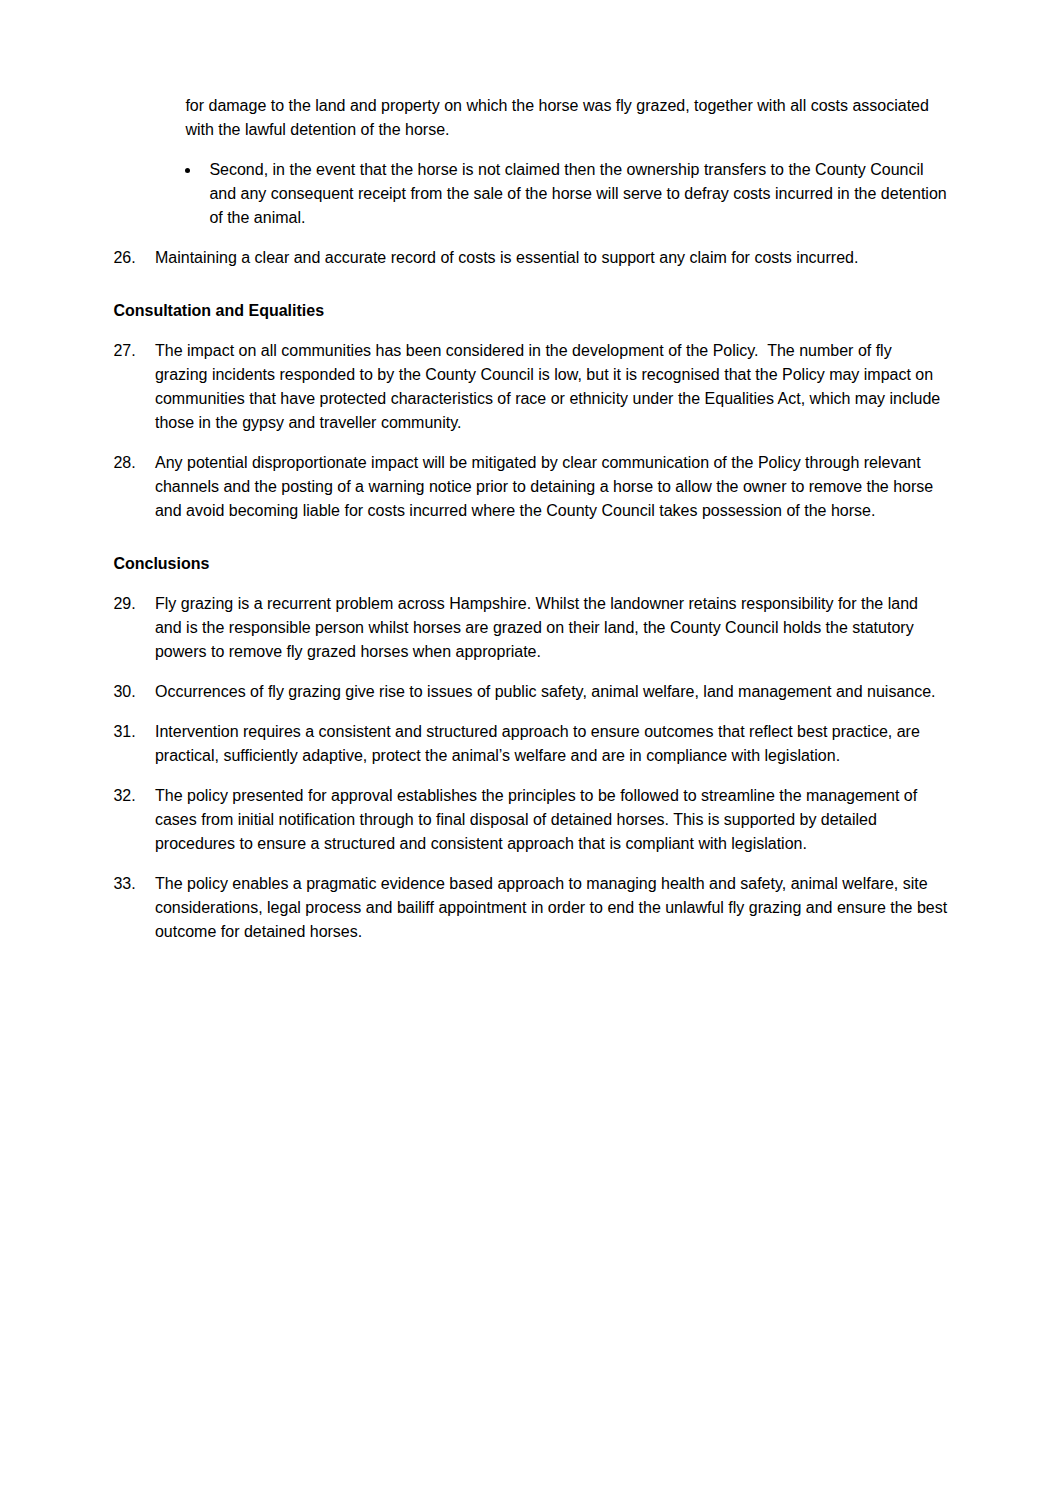for damage to the land and property on which the horse was fly grazed, together with all costs associated with the lawful detention of the horse.
Second, in the event that the horse is not claimed then the ownership transfers to the County Council and any consequent receipt from the sale of the horse will serve to defray costs incurred in the detention of the animal.
26. Maintaining a clear and accurate record of costs is essential to support any claim for costs incurred.
Consultation and Equalities
27. The impact on all communities has been considered in the development of the Policy. The number of fly grazing incidents responded to by the County Council is low, but it is recognised that the Policy may impact on communities that have protected characteristics of race or ethnicity under the Equalities Act, which may include those in the gypsy and traveller community.
28. Any potential disproportionate impact will be mitigated by clear communication of the Policy through relevant channels and the posting of a warning notice prior to detaining a horse to allow the owner to remove the horse and avoid becoming liable for costs incurred where the County Council takes possession of the horse.
Conclusions
29. Fly grazing is a recurrent problem across Hampshire. Whilst the landowner retains responsibility for the land and is the responsible person whilst horses are grazed on their land, the County Council holds the statutory powers to remove fly grazed horses when appropriate.
30. Occurrences of fly grazing give rise to issues of public safety, animal welfare, land management and nuisance.
31. Intervention requires a consistent and structured approach to ensure outcomes that reflect best practice, are practical, sufficiently adaptive, protect the animal’s welfare and are in compliance with legislation.
32. The policy presented for approval establishes the principles to be followed to streamline the management of cases from initial notification through to final disposal of detained horses. This is supported by detailed procedures to ensure a structured and consistent approach that is compliant with legislation.
33. The policy enables a pragmatic evidence based approach to managing health and safety, animal welfare, site considerations, legal process and bailiff appointment in order to end the unlawful fly grazing and ensure the best outcome for detained horses.